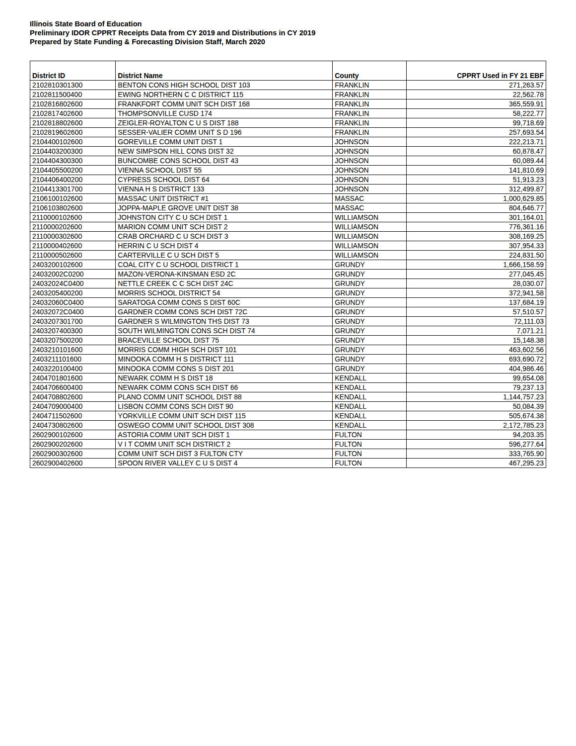Illinois State Board of Education
Preliminary IDOR CPPRT Receipts Data from CY 2019 and Distributions in CY 2019
Prepared by State Funding & Forecasting Division Staff, March 2020
| District ID | District Name | County | CPPRT Used in FY 21 EBF |
| --- | --- | --- | --- |
| 2102810301300 | BENTON CONS HIGH SCHOOL DIST 103 | FRANKLIN | 271,263.57 |
| 2102811500400 | EWING NORTHERN C C DISTRICT 115 | FRANKLIN | 22,562.78 |
| 2102816802600 | FRANKFORT COMM UNIT SCH DIST 168 | FRANKLIN | 365,559.91 |
| 2102817402600 | THOMPSONVILLE CUSD 174 | FRANKLIN | 58,222.77 |
| 2102818802600 | ZEIGLER-ROYALTON C U S DIST 188 | FRANKLIN | 99,718.69 |
| 2102819602600 | SESSER-VALIER COMM UNIT S D 196 | FRANKLIN | 257,693.54 |
| 2104400102600 | GOREVILLE COMM UNIT DIST 1 | JOHNSON | 222,213.71 |
| 2104403200300 | NEW SIMPSON HILL CONS DIST 32 | JOHNSON | 60,878.47 |
| 2104404300300 | BUNCOMBE CONS SCHOOL DIST 43 | JOHNSON | 60,089.44 |
| 2104405500200 | VIENNA SCHOOL DIST 55 | JOHNSON | 141,810.69 |
| 2104406400200 | CYPRESS SCHOOL DIST 64 | JOHNSON | 51,913.23 |
| 2104413301700 | VIENNA H S DISTRICT 133 | JOHNSON | 312,499.87 |
| 2106100102600 | MASSAC UNIT DISTRICT #1 | MASSAC | 1,000,629.85 |
| 2106103802600 | JOPPA-MAPLE GROVE UNIT DIST 38 | MASSAC | 804,646.77 |
| 2110000102600 | JOHNSTON CITY C U SCH DIST 1 | WILLIAMSON | 301,164.01 |
| 2110000202600 | MARION COMM UNIT SCH DIST 2 | WILLIAMSON | 776,361.16 |
| 2110000302600 | CRAB ORCHARD C U SCH DIST 3 | WILLIAMSON | 308,169.25 |
| 2110000402600 | HERRIN C U SCH DIST 4 | WILLIAMSON | 307,954.33 |
| 2110000502600 | CARTERVILLE C U SCH DIST 5 | WILLIAMSON | 224,831.50 |
| 2403200102600 | COAL CITY C U SCHOOL DISTRICT 1 | GRUNDY | 1,666,158.59 |
| 24032002C0200 | MAZON-VERONA-KINSMAN ESD 2C | GRUNDY | 277,045.45 |
| 24032024C0400 | NETTLE CREEK C C SCH DIST 24C | GRUNDY | 28,030.07 |
| 2403205400200 | MORRIS SCHOOL DISTRICT 54 | GRUNDY | 372,941.58 |
| 24032060C0400 | SARATOGA COMM CONS S DIST 60C | GRUNDY | 137,684.19 |
| 24032072C0400 | GARDNER COMM CONS SCH DIST 72C | GRUNDY | 57,510.57 |
| 2403207301700 | GARDNER S WILMINGTON THS DIST 73 | GRUNDY | 72,111.03 |
| 2403207400300 | SOUTH WILMINGTON CONS SCH DIST 74 | GRUNDY | 7,071.21 |
| 2403207500200 | BRACEVILLE SCHOOL DIST 75 | GRUNDY | 15,148.38 |
| 2403210101600 | MORRIS COMM HIGH SCH DIST 101 | GRUNDY | 463,602.56 |
| 2403211101600 | MINOOKA COMM H S DISTRICT 111 | GRUNDY | 693,690.72 |
| 2403220100400 | MINOOKA COMM CONS S DIST 201 | GRUNDY | 404,986.46 |
| 2404701801600 | NEWARK COMM H S DIST 18 | KENDALL | 99,654.08 |
| 2404706600400 | NEWARK COMM CONS SCH DIST 66 | KENDALL | 79,237.13 |
| 2404708802600 | PLANO COMM UNIT SCHOOL DIST 88 | KENDALL | 1,144,757.23 |
| 2404709000400 | LISBON COMM CONS SCH DIST 90 | KENDALL | 50,084.39 |
| 2404711502600 | YORKVILLE COMM UNIT SCH DIST 115 | KENDALL | 505,674.38 |
| 2404730802600 | OSWEGO COMM UNIT SCHOOL DIST 308 | KENDALL | 2,172,785.23 |
| 2602900102600 | ASTORIA COMM UNIT SCH DIST 1 | FULTON | 94,203.35 |
| 2602900202600 | V I T COMM UNIT SCH DISTRICT 2 | FULTON | 596,277.64 |
| 2602900302600 | COMM UNIT SCH DIST 3 FULTON CTY | FULTON | 333,765.90 |
| 2602900402600 | SPOON RIVER VALLEY C U S DIST 4 | FULTON | 467,295.23 |